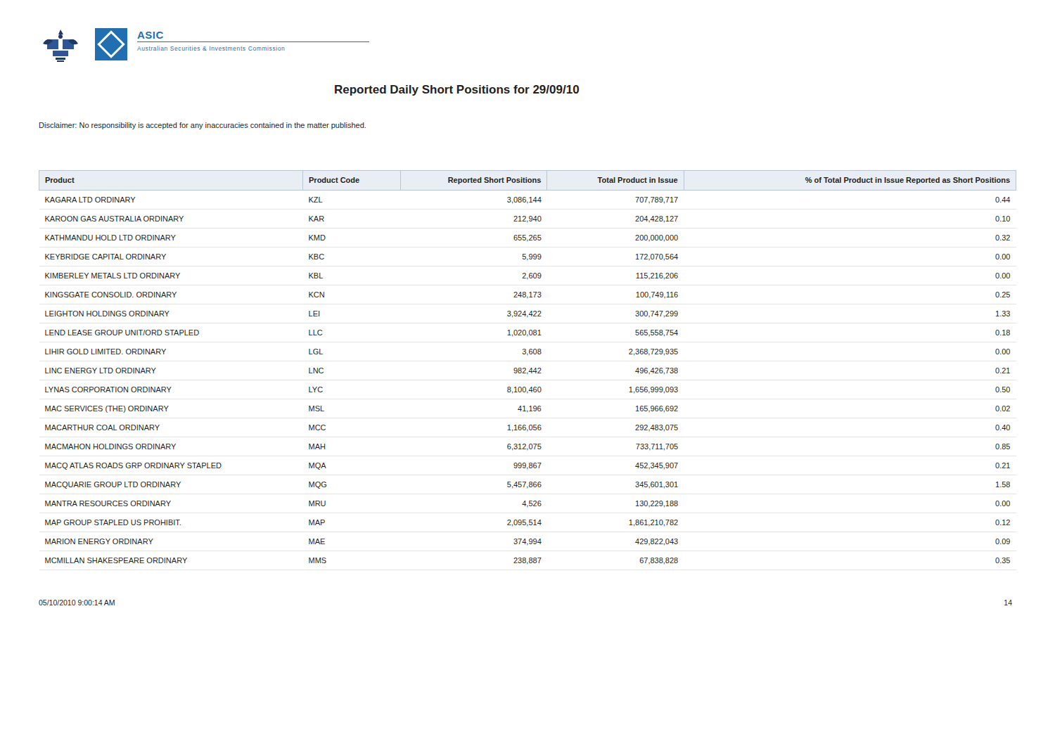ASIC
Australian Securities & Investments Commission
Reported Daily Short Positions for 29/09/10
Disclaimer: No responsibility is accepted for any inaccuracies contained in the matter published.
| Product | Product Code | Reported Short Positions | Total Product in Issue | % of Total Product in Issue Reported as Short Positions |
| --- | --- | --- | --- | --- |
| KAGARA LTD ORDINARY | KZL | 3,086,144 | 707,789,717 | 0.44 |
| KAROON GAS AUSTRALIA ORDINARY | KAR | 212,940 | 204,428,127 | 0.10 |
| KATHMANDU HOLD LTD ORDINARY | KMD | 655,265 | 200,000,000 | 0.32 |
| KEYBRIDGE CAPITAL ORDINARY | KBC | 5,999 | 172,070,564 | 0.00 |
| KIMBERLEY METALS LTD ORDINARY | KBL | 2,609 | 115,216,206 | 0.00 |
| KINGSGATE CONSOLID. ORDINARY | KCN | 248,173 | 100,749,116 | 0.25 |
| LEIGHTON HOLDINGS ORDINARY | LEI | 3,924,422 | 300,747,299 | 1.33 |
| LEND LEASE GROUP UNIT/ORD STAPLED | LLC | 1,020,081 | 565,558,754 | 0.18 |
| LIHIR GOLD LIMITED. ORDINARY | LGL | 3,608 | 2,368,729,935 | 0.00 |
| LINC ENERGY LTD ORDINARY | LNC | 982,442 | 496,426,738 | 0.21 |
| LYNAS CORPORATION ORDINARY | LYC | 8,100,460 | 1,656,999,093 | 0.50 |
| MAC SERVICES (THE) ORDINARY | MSL | 41,196 | 165,966,692 | 0.02 |
| MACARTHUR COAL ORDINARY | MCC | 1,166,056 | 292,483,075 | 0.40 |
| MACMAHON HOLDINGS ORDINARY | MAH | 6,312,075 | 733,711,705 | 0.85 |
| MACQ ATLAS ROADS GRP ORDINARY STAPLED | MQA | 999,867 | 452,345,907 | 0.21 |
| MACQUARIE GROUP LTD ORDINARY | MQG | 5,457,866 | 345,601,301 | 1.58 |
| MANTRA RESOURCES ORDINARY | MRU | 4,526 | 130,229,188 | 0.00 |
| MAP GROUP STAPLED US PROHIBIT. | MAP | 2,095,514 | 1,861,210,782 | 0.12 |
| MARION ENERGY ORDINARY | MAE | 374,994 | 429,822,043 | 0.09 |
| MCMILLAN SHAKESPEARE ORDINARY | MMS | 238,887 | 67,838,828 | 0.35 |
05/10/2010 9:00:14 AM
14